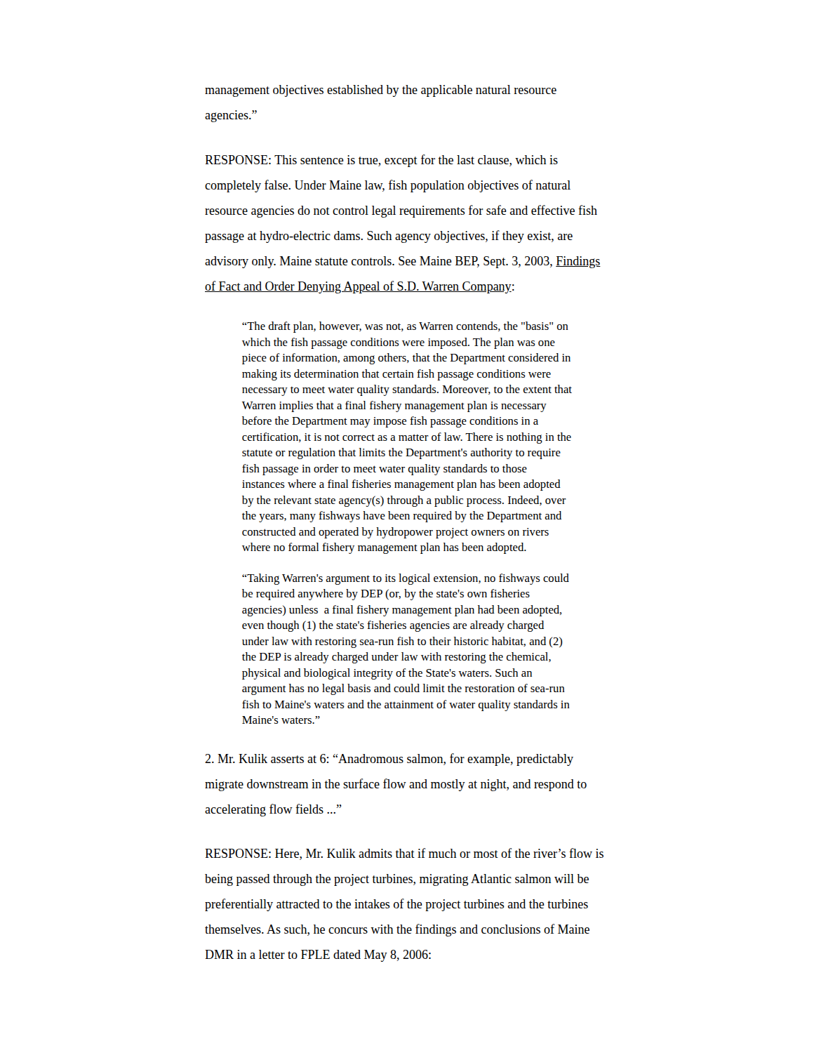management objectives established by the applicable natural resource agencies.”
RESPONSE: This sentence is true, except for the last clause, which is completely false. Under Maine law, fish population objectives of natural resource agencies do not control legal requirements for safe and effective fish passage at hydro-electric dams. Such agency objectives, if they exist, are advisory only. Maine statute controls. See Maine BEP, Sept. 3, 2003, Findings of Fact and Order Denying Appeal of S.D. Warren Company:
“The draft plan, however, was not, as Warren contends, the "basis" on which the fish passage conditions were imposed. The plan was one piece of information, among others, that the Department considered in making its determination that certain fish passage conditions were necessary to meet water quality standards. Moreover, to the extent that Warren implies that a final fishery management plan is necessary before the Department may impose fish passage conditions in a certification, it is not correct as a matter of law. There is nothing in the statute or regulation that limits the Department's authority to require fish passage in order to meet water quality standards to those instances where a final fisheries management plan has been adopted by the relevant state agency(s) through a public process. Indeed, over the years, many fishways have been required by the Department and constructed and operated by hydropower project owners on rivers where no formal fishery management plan has been adopted.
“Taking Warren's argument to its logical extension, no fishways could be required anywhere by DEP (or, by the state's own fisheries agencies) unless a final fishery management plan had been adopted, even though (1) the state's fisheries agencies are already charged under law with restoring sea-run fish to their historic habitat, and (2) the DEP is already charged under law with restoring the chemical, physical and biological integrity of the State's waters. Such an argument has no legal basis and could limit the restoration of sea-run fish to Maine's waters and the attainment of water quality standards in Maine's waters.”
2. Mr. Kulik asserts at 6: “Anadromous salmon, for example, predictably migrate downstream in the surface flow and mostly at night, and respond to accelerating flow fields ...”
RESPONSE: Here, Mr. Kulik admits that if much or most of the river’s flow is being passed through the project turbines, migrating Atlantic salmon will be preferentially attracted to the intakes of the project turbines and the turbines themselves. As such, he concurs with the findings and conclusions of Maine DMR in a letter to FPLE dated May 8, 2006: